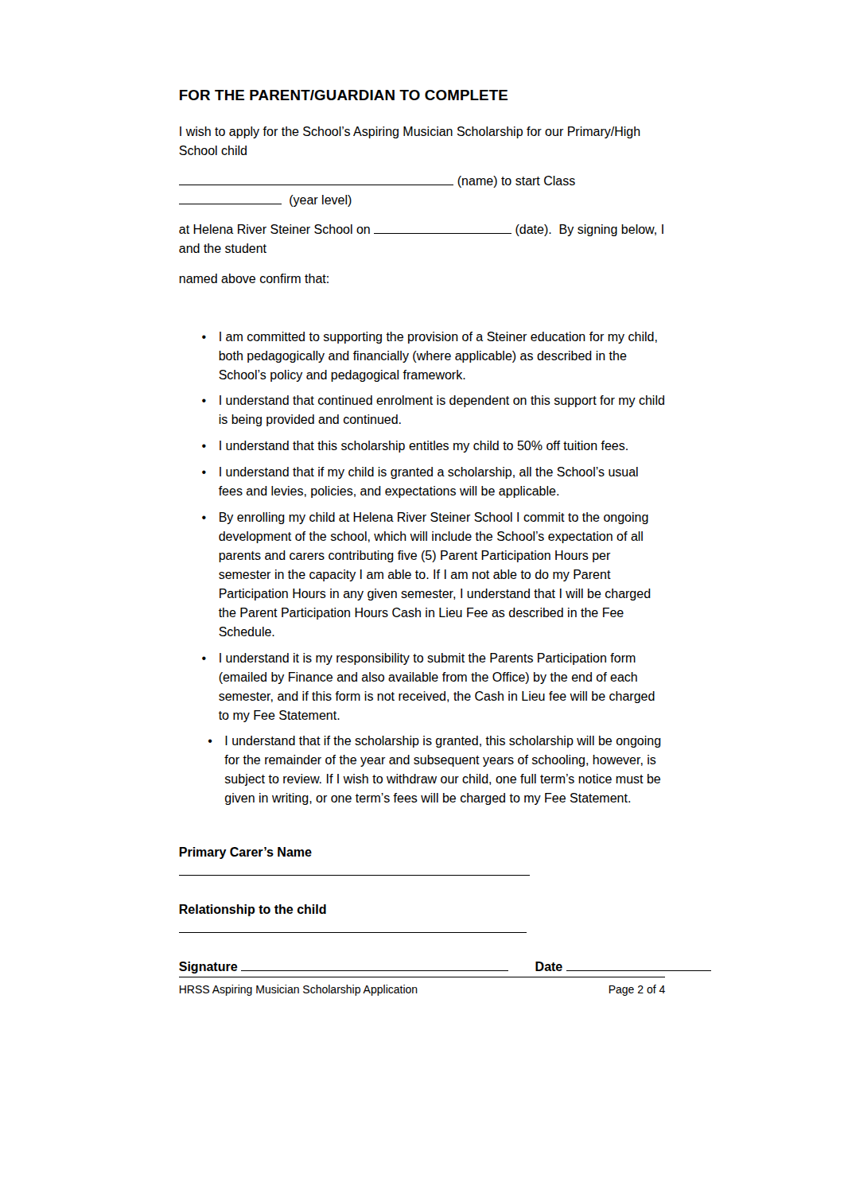FOR THE PARENT/GUARDIAN TO COMPLETE
I wish to apply for the School’s Aspiring Musician Scholarship for our Primary/High School child
(name) to start Class (year level)
at Helena River Steiner School on (date). By signing below, I and the student
named above confirm that:
I am committed to supporting the provision of a Steiner education for my child, both pedagogically and financially (where applicable) as described in the School’s policy and pedagogical framework.
I understand that continued enrolment is dependent on this support for my child is being provided and continued.
I understand that this scholarship entitles my child to 50% off tuition fees.
I understand that if my child is granted a scholarship, all the School’s usual fees and levies, policies, and expectations will be applicable.
By enrolling my child at Helena River Steiner School I commit to the ongoing development of the school, which will include the School’s expectation of all parents and carers contributing five (5) Parent Participation Hours per semester in the capacity I am able to. If I am not able to do my Parent Participation Hours in any given semester, I understand that I will be charged the Parent Participation Hours Cash in Lieu Fee as described in the Fee Schedule.
I understand it is my responsibility to submit the Parents Participation form (emailed by Finance and also available from the Office) by the end of each semester, and if this form is not received, the Cash in Lieu fee will be charged to my Fee Statement.
I understand that if the scholarship is granted, this scholarship will be ongoing for the remainder of the year and subsequent years of schooling, however, is subject to review. If I wish to withdraw our child, one full term’s notice must be given in writing, or one term’s fees will be charged to my Fee Statement.
Primary Carer’s Name
Relationship to the child
Signature Date
HRSS Aspiring Musician Scholarship Application Page 2 of 4